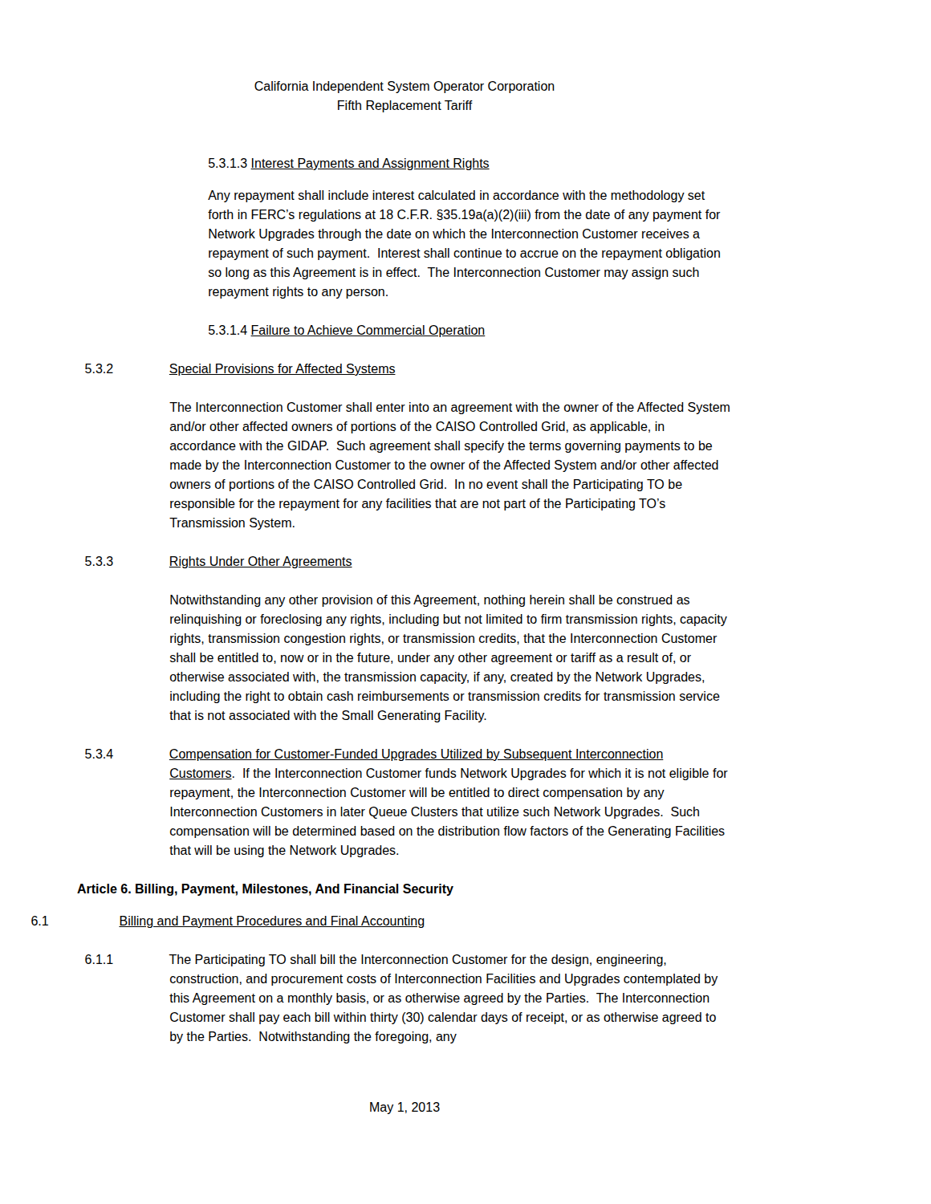California Independent System Operator Corporation
Fifth Replacement Tariff
5.3.1.3 Interest Payments and Assignment Rights
Any repayment shall include interest calculated in accordance with the methodology set forth in FERC’s regulations at 18 C.F.R. §35.19a(a)(2)(iii) from the date of any payment for Network Upgrades through the date on which the Interconnection Customer receives a repayment of such payment. Interest shall continue to accrue on the repayment obligation so long as this Agreement is in effect. The Interconnection Customer may assign such repayment rights to any person.
5.3.1.4 Failure to Achieve Commercial Operation
5.3.2 Special Provisions for Affected Systems
The Interconnection Customer shall enter into an agreement with the owner of the Affected System and/or other affected owners of portions of the CAISO Controlled Grid, as applicable, in accordance with the GIDAP. Such agreement shall specify the terms governing payments to be made by the Interconnection Customer to the owner of the Affected System and/or other affected owners of portions of the CAISO Controlled Grid. In no event shall the Participating TO be responsible for the repayment for any facilities that are not part of the Participating TO’s Transmission System.
5.3.3 Rights Under Other Agreements
Notwithstanding any other provision of this Agreement, nothing herein shall be construed as relinquishing or foreclosing any rights, including but not limited to firm transmission rights, capacity rights, transmission congestion rights, or transmission credits, that the Interconnection Customer shall be entitled to, now or in the future, under any other agreement or tariff as a result of, or otherwise associated with, the transmission capacity, if any, created by the Network Upgrades, including the right to obtain cash reimbursements or transmission credits for transmission service that is not associated with the Small Generating Facility.
5.3.4 Compensation for Customer-Funded Upgrades Utilized by Subsequent Interconnection Customers. If the Interconnection Customer funds Network Upgrades for which it is not eligible for repayment, the Interconnection Customer will be entitled to direct compensation by any Interconnection Customers in later Queue Clusters that utilize such Network Upgrades. Such compensation will be determined based on the distribution flow factors of the Generating Facilities that will be using the Network Upgrades.
Article 6. Billing, Payment, Milestones, And Financial Security
6.1 Billing and Payment Procedures and Final Accounting
6.1.1 The Participating TO shall bill the Interconnection Customer for the design, engineering, construction, and procurement costs of Interconnection Facilities and Upgrades contemplated by this Agreement on a monthly basis, or as otherwise agreed by the Parties. The Interconnection Customer shall pay each bill within thirty (30) calendar days of receipt, or as otherwise agreed to by the Parties. Notwithstanding the foregoing, any
May 1, 2013